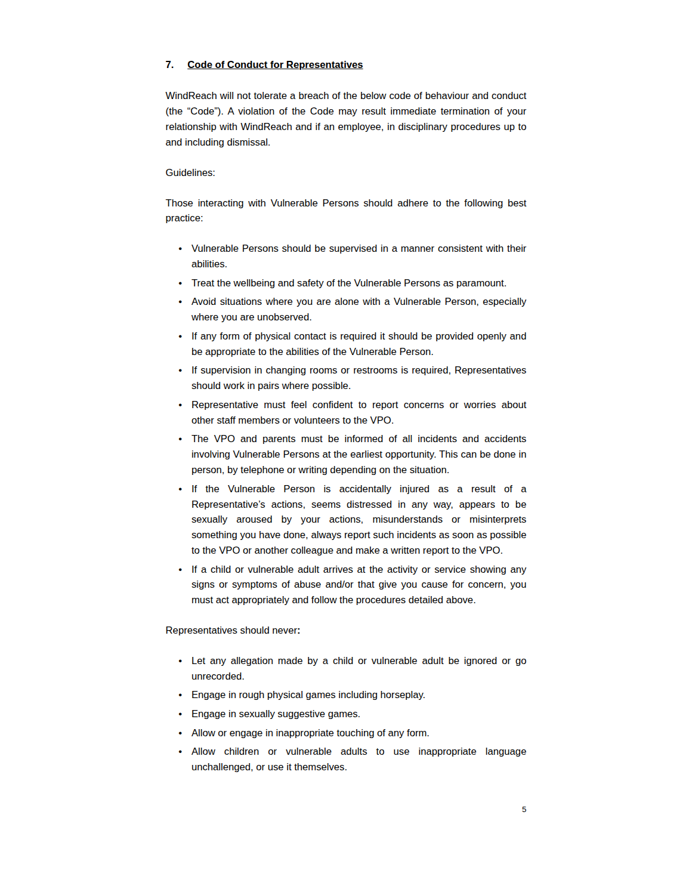7. Code of Conduct for Representatives
WindReach will not tolerate a breach of the below code of behaviour and conduct (the “Code”). A violation of the Code may result immediate termination of your relationship with WindReach and if an employee, in disciplinary procedures up to and including dismissal.
Guidelines:
Those interacting with Vulnerable Persons should adhere to the following best practice:
Vulnerable Persons should be supervised in a manner consistent with their abilities.
Treat the wellbeing and safety of the Vulnerable Persons as paramount.
Avoid situations where you are alone with a Vulnerable Person, especially where you are unobserved.
If any form of physical contact is required it should be provided openly and be appropriate to the abilities of the Vulnerable Person.
If supervision in changing rooms or restrooms is required, Representatives should work in pairs where possible.
Representative must feel confident to report concerns or worries about other staff members or volunteers to the VPO.
The VPO and parents must be informed of all incidents and accidents involving Vulnerable Persons at the earliest opportunity. This can be done in person, by telephone or writing depending on the situation.
If the Vulnerable Person is accidentally injured as a result of a Representative’s actions, seems distressed in any way, appears to be sexually aroused by your actions, misunderstands or misinterprets something you have done, always report such incidents as soon as possible to the VPO or another colleague and make a written report to the VPO.
If a child or vulnerable adult arrives at the activity or service showing any signs or symptoms of abuse and/or that give you cause for concern, you must act appropriately and follow the procedures detailed above.
Representatives should never:
Let any allegation made by a child or vulnerable adult be ignored or go unrecorded.
Engage in rough physical games including horseplay.
Engage in sexually suggestive games.
Allow or engage in inappropriate touching of any form.
Allow children or vulnerable adults to use inappropriate language unchallenged, or use it themselves.
5